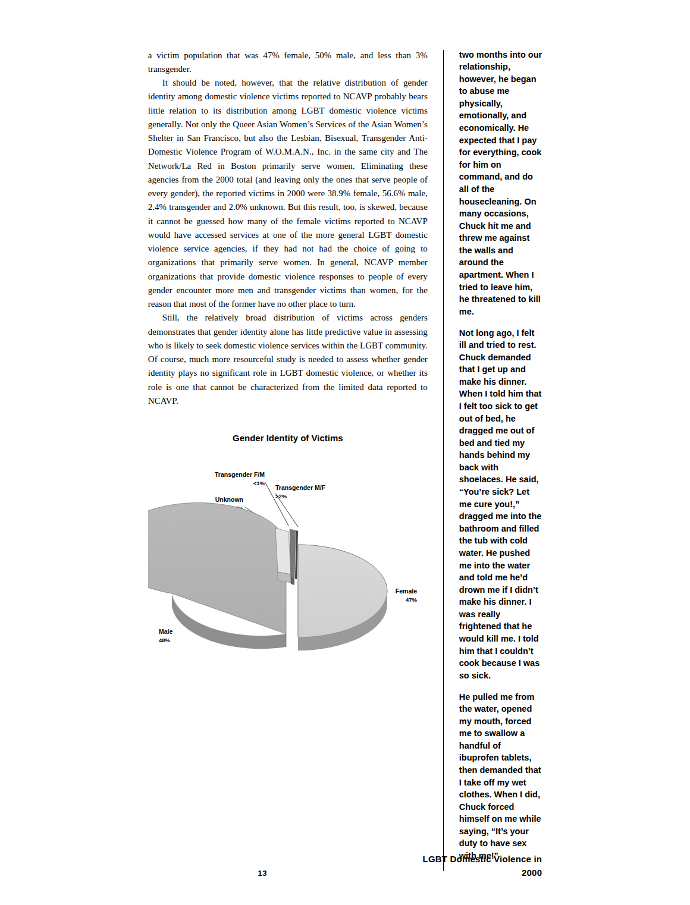a victim population that was 47% female, 50% male, and less than 3% transgender.
It should be noted, however, that the relative distribution of gender identity among domestic violence victims reported to NCAVP probably bears little relation to its distribution among LGBT domestic violence victims generally. Not only the Queer Asian Women’s Services of the Asian Women’s Shelter in San Francisco, but also the Lesbian, Bisexual, Transgender Anti-Domestic Violence Program of W.O.M.A.N., Inc. in the same city and The Network/La Red in Boston primarily serve women. Eliminating these agencies from the 2000 total (and leaving only the ones that serve people of every gender), the reported victims in 2000 were 38.9% female, 56.6% male, 2.4% transgender and 2.0% unknown. But this result, too, is skewed, because it cannot be guessed how many of the female victims reported to NCAVP would have accessed services at one of the more general LGBT domestic violence service agencies, if they had not had the choice of going to organizations that primarily serve women. In general, NCAVP member organizations that provide domestic violence responses to people of every gender encounter more men and transgender victims than women, for the reason that most of the former have no other place to turn.
Still, the relatively broad distribution of victims across genders demonstrates that gender identity alone has little predictive value in assessing who is likely to seek domestic violence services within the LGBT community. Of course, much more resourceful study is needed to assess whether gender identity plays no significant role in LGBT domestic violence, or whether its role is one that cannot be characterized from the limited data reported to NCAVP.
Gender Identity of Victims
Transgender F/M <1% Transgender M/F >2% Unknown 2% Female 47% Male 48%
two months into our relationship, however, he began to abuse me physically, emotionally, and economically. He expected that I pay for everything, cook for him on command, and do all of the housecleaning. On many occasions, Chuck hit me and threw me against the walls and around the apartment. When I tried to leave him, he threatened to kill me.
Not long ago, I felt ill and tried to rest. Chuck demanded that I get up and make his dinner. When I told him that I felt too sick to get out of bed, he dragged me out of bed and tied my hands behind my back with shoelaces. He said, “You’re sick? Let me cure you!,” dragged me into the bathroom and filled the tub with cold water. He pushed me into the water and told me he’d drown me if I didn’t make his dinner. I was really frightened that he would kill me. I told him that I couldn’t cook because I was so sick.
He pulled me from the water, opened my mouth, forced me to swallow a handful of ibuprofen tablets, then demanded that I take off my wet clothes. When I did, Chuck forced himself on me while saying, “It’s your duty to have sex with me!”
13
LGBT Domestic Violence in 2000